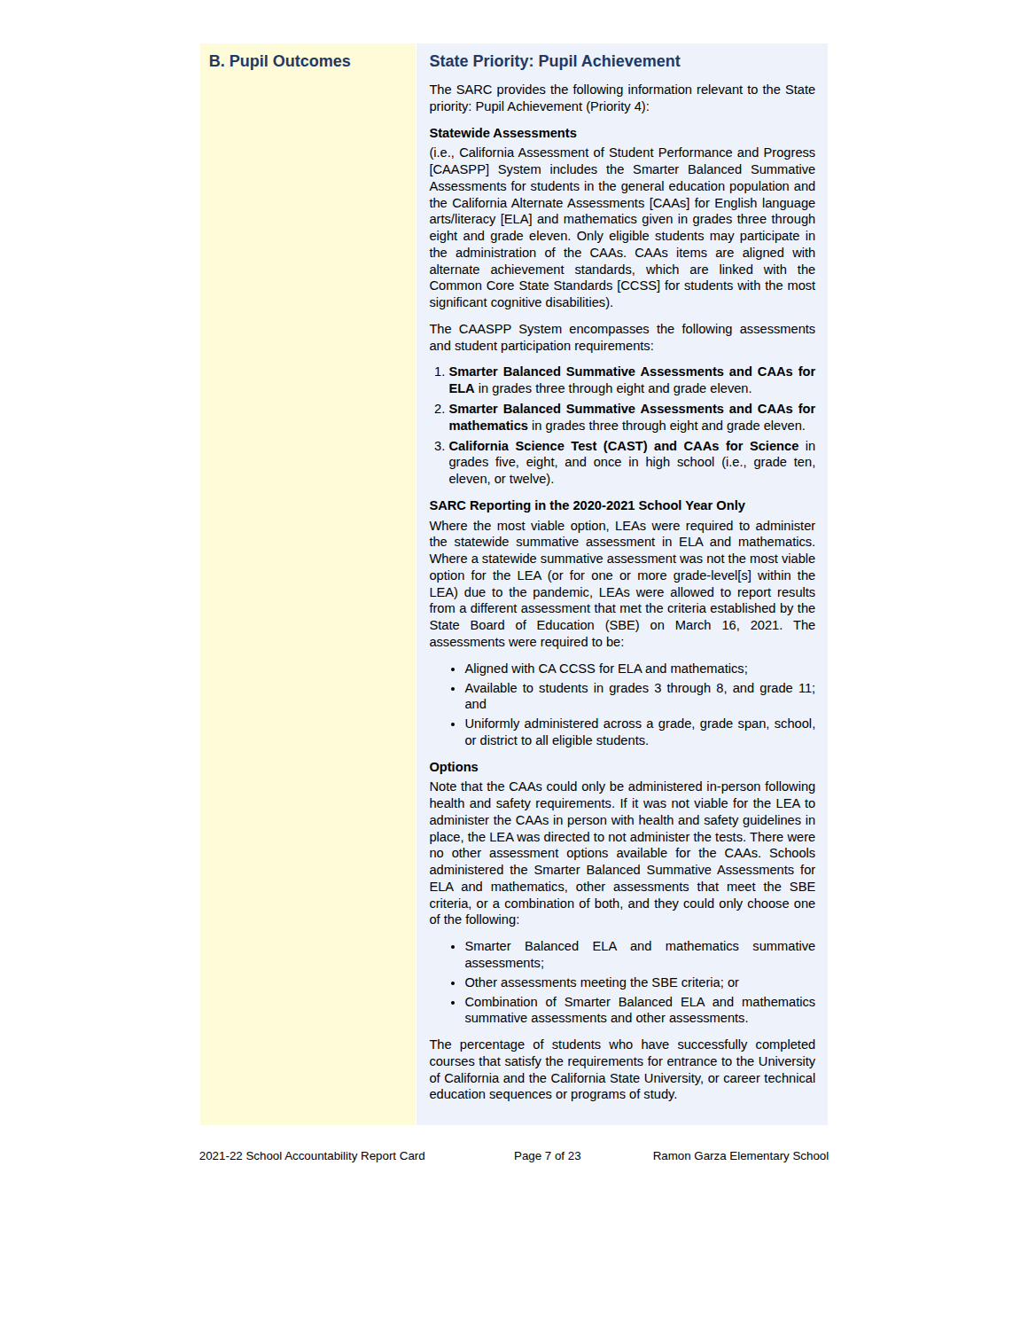| B. Pupil Outcomes | State Priority: Pupil Achievement The SARC provides the following information relevant to the State priority: Pupil Achievement (Priority 4): Statewide Assessments (i.e., California Assessment of Student Performance and Progress [CAASPP] System includes the Smarter Balanced Summative Assessments for students in the general education population and the California Alternate Assessments [CAAs] for English language arts/literacy [ELA] and mathematics given in grades three through eight and grade eleven. Only eligible students may participate in the administration of the CAAs. CAAs items are aligned with alternate achievement standards, which are linked with the Common Core State Standards [CCSS] for students with the most significant cognitive disabilities). The CAASPP System encompasses the following assessments and student participation requirements: Smarter Balanced Summative Assessments and CAAs for ELA in grades three through eight and grade eleven. Smarter Balanced Summative Assessments and CAAs for mathematics in grades three through eight and grade eleven. California Science Test (CAST) and CAAs for Science in grades five, eight, and once in high school (i.e., grade ten, eleven, or twelve). SARC Reporting in the 2020-2021 School Year Only Where the most viable option, LEAs were required to administer the statewide summative assessment in ELA and mathematics. Where a statewide summative assessment was not the most viable option for the LEA (or for one or more grade-level[s] within the LEA) due to the pandemic, LEAs were allowed to report results from a different assessment that met the criteria established by the State Board of Education (SBE) on March 16, 2021. The assessments were required to be: Aligned with CA CCSS for ELA and mathematics; Available to students in grades 3 through 8, and grade 11; and Uniformly administered across a grade, grade span, school, or district to all eligible students. Options Note that the CAAs could only be administered in-person following health and safety requirements. If it was not viable for the LEA to administer the CAAs in person with health and safety guidelines in place, the LEA was directed to not administer the tests. There were no other assessment options available for the CAAs. Schools administered the Smarter Balanced Summative Assessments for ELA and mathematics, other assessments that meet the SBE criteria, or a combination of both, and they could only choose one of the following: Smarter Balanced ELA and mathematics summative assessments; Other assessments meeting the SBE criteria; or Combination of Smarter Balanced ELA and mathematics summative assessments and other assessments. The percentage of students who have successfully completed courses that satisfy the requirements for entrance to the University of California and the California State University, or career technical education sequences or programs of study. |
| 2021-22 School Accountability Report Card | Page 7 of 23 | Ramon Garza Elementary School |